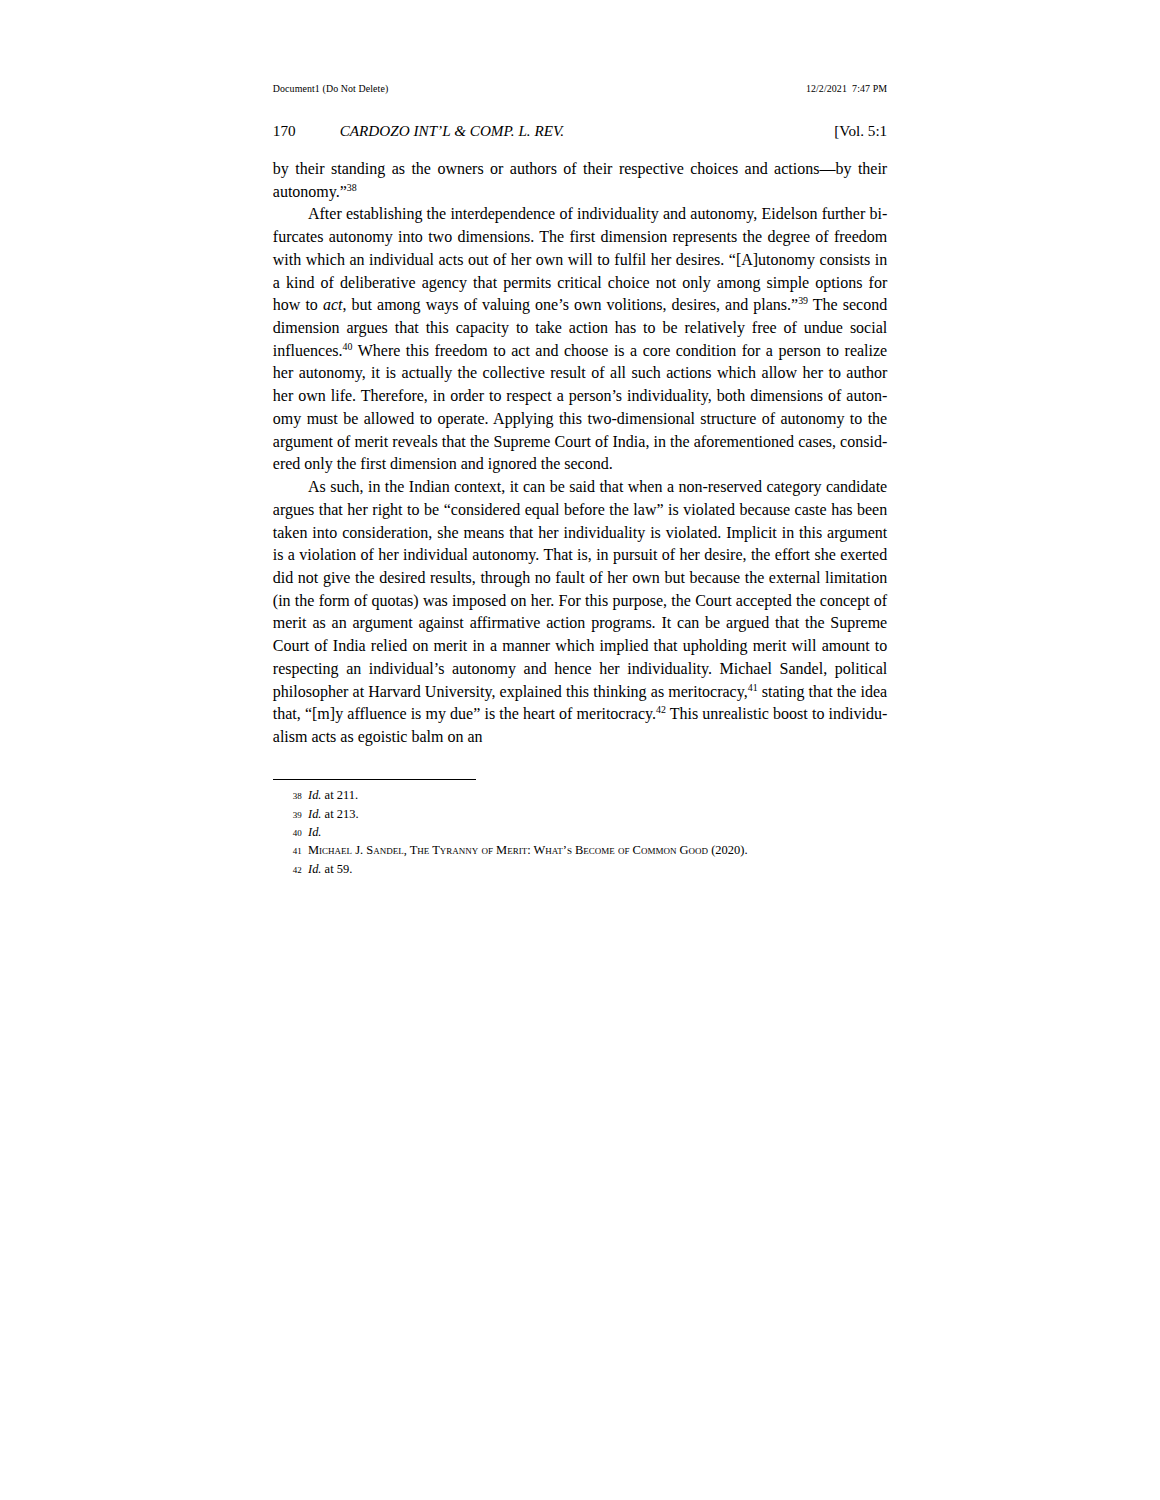Document1 (Do Not Delete)
12/2/2021 7:47 PM
170 CARDOZO INT’L & COMP. L. REV. [Vol. 5:1
by their standing as the owners or authors of their respective choices and actions—by their autonomy.”38
After establishing the interdependence of individuality and autonomy, Eidelson further bifurcates autonomy into two dimensions. The first dimension represents the degree of freedom with which an individual acts out of her own will to fulfil her desires. “[A]utonomy consists in a kind of deliberative agency that permits critical choice not only among simple options for how to act, but among ways of valuing one’s own volitions, desires, and plans.”39 The second dimension argues that this capacity to take action has to be relatively free of undue social influences.40 Where this freedom to act and choose is a core condition for a person to realize her autonomy, it is actually the collective result of all such actions which allow her to author her own life. Therefore, in order to respect a person’s individuality, both dimensions of autonomy must be allowed to operate. Applying this two-dimensional structure of autonomy to the argument of merit reveals that the Supreme Court of India, in the aforementioned cases, considered only the first dimension and ignored the second.
As such, in the Indian context, it can be said that when a non-reserved category candidate argues that her right to be “considered equal before the law” is violated because caste has been taken into consideration, she means that her individuality is violated. Implicit in this argument is a violation of her individual autonomy. That is, in pursuit of her desire, the effort she exerted did not give the desired results, through no fault of her own but because the external limitation (in the form of quotas) was imposed on her. For this purpose, the Court accepted the concept of merit as an argument against affirmative action programs. It can be argued that the Supreme Court of India relied on merit in a manner which implied that upholding merit will amount to respecting an individual’s autonomy and hence her individuality. Michael Sandel, political philosopher at Harvard University, explained this thinking as meritocracy,41 stating that the idea that, “[m]y affluence is my due” is the heart of meritocracy.42 This unrealistic boost to individualism acts as egoistic balm on an
38 Id. at 211.
39 Id. at 213.
40 Id.
41 Michael J. Sandel, The Tyranny of Merit: What’s Become of Common Good (2020).
42 Id. at 59.